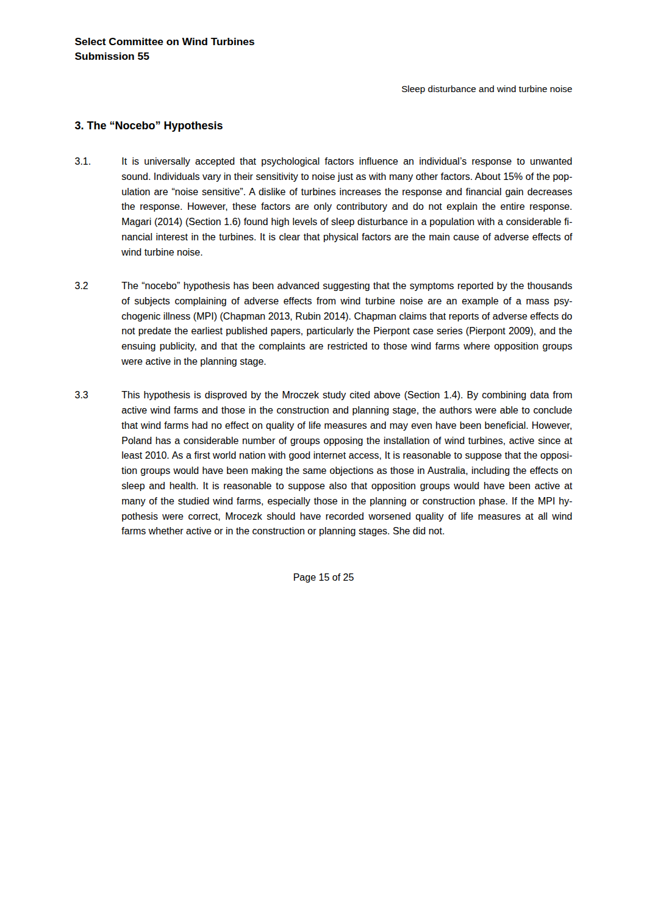Select Committee on Wind Turbines
Submission 55
Sleep disturbance and wind turbine noise
3. The “Nocebo” Hypothesis
3.1.
It is universally accepted that psychological factors influence an individual’s response to unwanted sound. Individuals vary in their sensitivity to noise just as with many other factors. About 15% of the population are “noise sensitive”. A dislike of turbines increases the response and financial gain decreases the response. However, these factors are only contributory and do not explain the entire response. Magari (2014) (Section 1.6) found high levels of sleep disturbance in a population with a considerable financial interest in the turbines. It is clear that physical factors are the main cause of adverse effects of wind turbine noise.
3.2
The “nocebo” hypothesis has been advanced suggesting that the symptoms reported by the thousands of subjects complaining of adverse effects from wind turbine noise are an example of a mass psychogenic illness (MPI) (Chapman 2013, Rubin 2014). Chapman claims that reports of adverse effects do not predate the earliest published papers, particularly the Pierpont case series (Pierpont 2009), and the ensuing publicity, and that the complaints are restricted to those wind farms where opposition groups were active in the planning stage.
3.3
This hypothesis is disproved by the Mroczek study cited above (Section 1.4). By combining data from active wind farms and those in the construction and planning stage, the authors were able to conclude that wind farms had no effect on quality of life measures and may even have been beneficial. However, Poland has a considerable number of groups opposing the installation of wind turbines, active since at least 2010. As a first world nation with good internet access, It is reasonable to suppose that the opposition groups would have been making the same objections as those in Australia, including the effects on sleep and health. It is reasonable to suppose also that opposition groups would have been active at many of the studied wind farms, especially those in the planning or construction phase. If the MPI hypothesis were correct, Mrocezk should have recorded worsened quality of life measures at all wind farms whether active or in the construction or planning stages. She did not.
Page 15 of 25